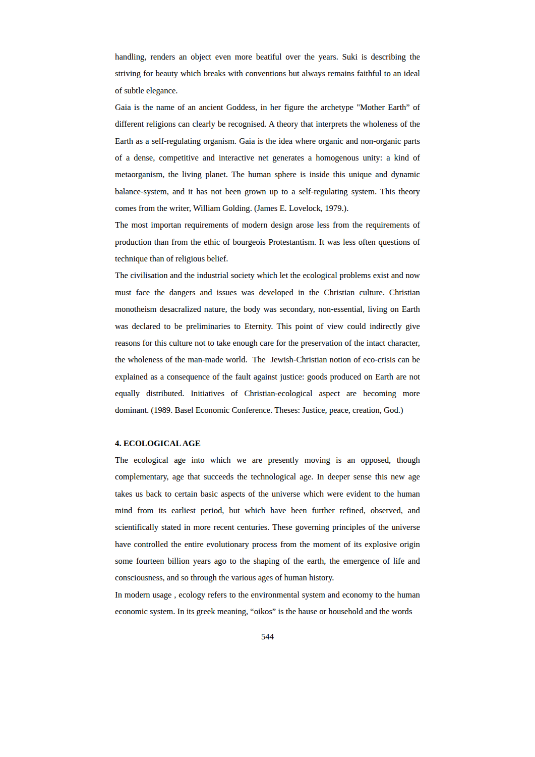handling, renders an object even more beatiful over the years. Suki is describing the striving for beauty which breaks with conventions but always remains faithful to an ideal of subtle elegance.
Gaia is the name of an ancient Goddess, in her figure the archetype "Mother Earth” of different religions can clearly be recognised. A theory that interprets the wholeness of the Earth as a self-regulating organism. Gaia is the idea where organic and non-organic parts of a dense, competitive and interactive net generates a homogenous unity: a kind of metaorganism, the living planet. The human sphere is inside this unique and dynamic balance-system, and it has not been grown up to a self-regulating system. This theory comes from the writer, William Golding. (James E. Lovelock, 1979.).
The most importan requirements of modern design arose less from the requirements of production than from the ethic of bourgeois Protestantism. It was less often questions of technique than of religious belief.
The civilisation and the industrial society which let the ecological problems exist and now must face the dangers and issues was developed in the Christian culture. Christian monotheism desacralized nature, the body was secondary, non-essential, living on Earth was declared to be preliminaries to Eternity. This point of view could indirectly give reasons for this culture not to take enough care for the preservation of the intact character, the wholeness of the man-made world. The Jewish-Christian notion of eco-crisis can be explained as a consequence of the fault against justice: goods produced on Earth are not equally distributed. Initiatives of Christian-ecological aspect are becoming more dominant. (1989. Basel Economic Conference. Theses: Justice, peace, creation, God.)
4. ECOLOGICAL AGE
The ecological age into which we are presently moving is an opposed, though complementary, age that succeeds the technological age. In deeper sense this new age takes us back to certain basic aspects of the universe which were evident to the human mind from its earliest period, but which have been further refined, observed, and scientifically stated in more recent centuries. These governing principles of the universe have controlled the entire evolutionary process from the moment of its explosive origin some fourteen billion years ago to the shaping of the earth, the emergence of life and consciousness, and so through the various ages of human history.
In modern usage , ecology refers to the environmental system and economy to the human economic system. In its greek meaning, “oikos” is the hause or household and the words
544